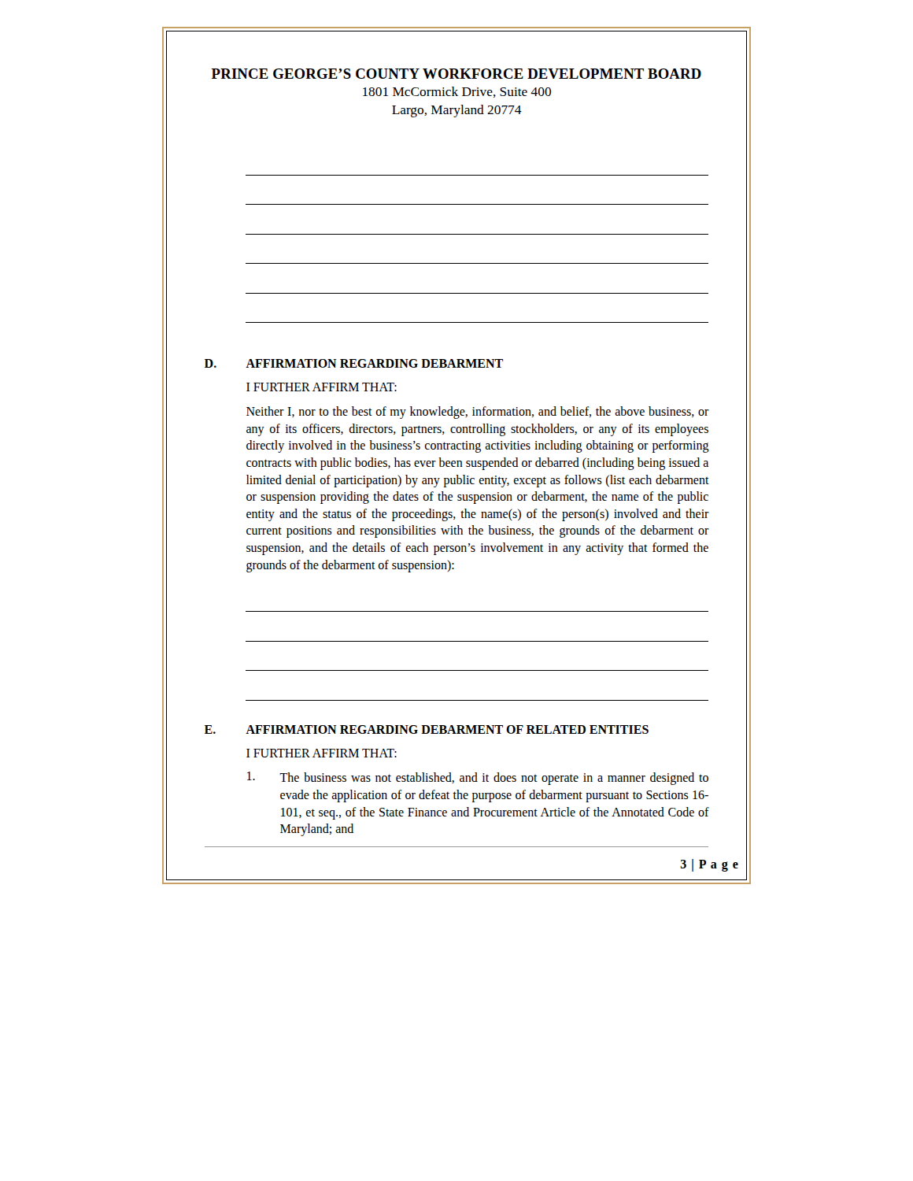PRINCE GEORGE’S COUNTY WORKFORCE DEVELOPMENT BOARD
1801 McCormick Drive, Suite 400
Largo, Maryland 20774
D.
Affirmation Regarding Debarment
I FURTHER AFFIRM THAT:
Neither I, nor to the best of my knowledge, information, and belief, the above business, or any of its officers, directors, partners, controlling stockholders, or any of its employees directly involved in the business’s contracting activities including obtaining or performing contracts with public bodies, has ever been suspended or debarred (including being issued a limited denial of participation) by any public entity, except as follows (list each debarment or suspension providing the dates of the suspension or debarment, the name of the public entity and the status of the proceedings, the name(s) of the person(s) involved and their current positions and responsibilities with the business, the grounds of the debarment or suspension, and the details of each person’s involvement in any activity that formed the grounds of the debarment of suspension):
E.
Affirmation Regarding Debarment of Related Entities
I FURTHER AFFIRM THAT:
1. The business was not established, and it does not operate in a manner designed to evade the application of or defeat the purpose of debarment pursuant to Sections 16-101, et seq., of the State Finance and Procurement Article of the Annotated Code of Maryland; and
3 | P a g e